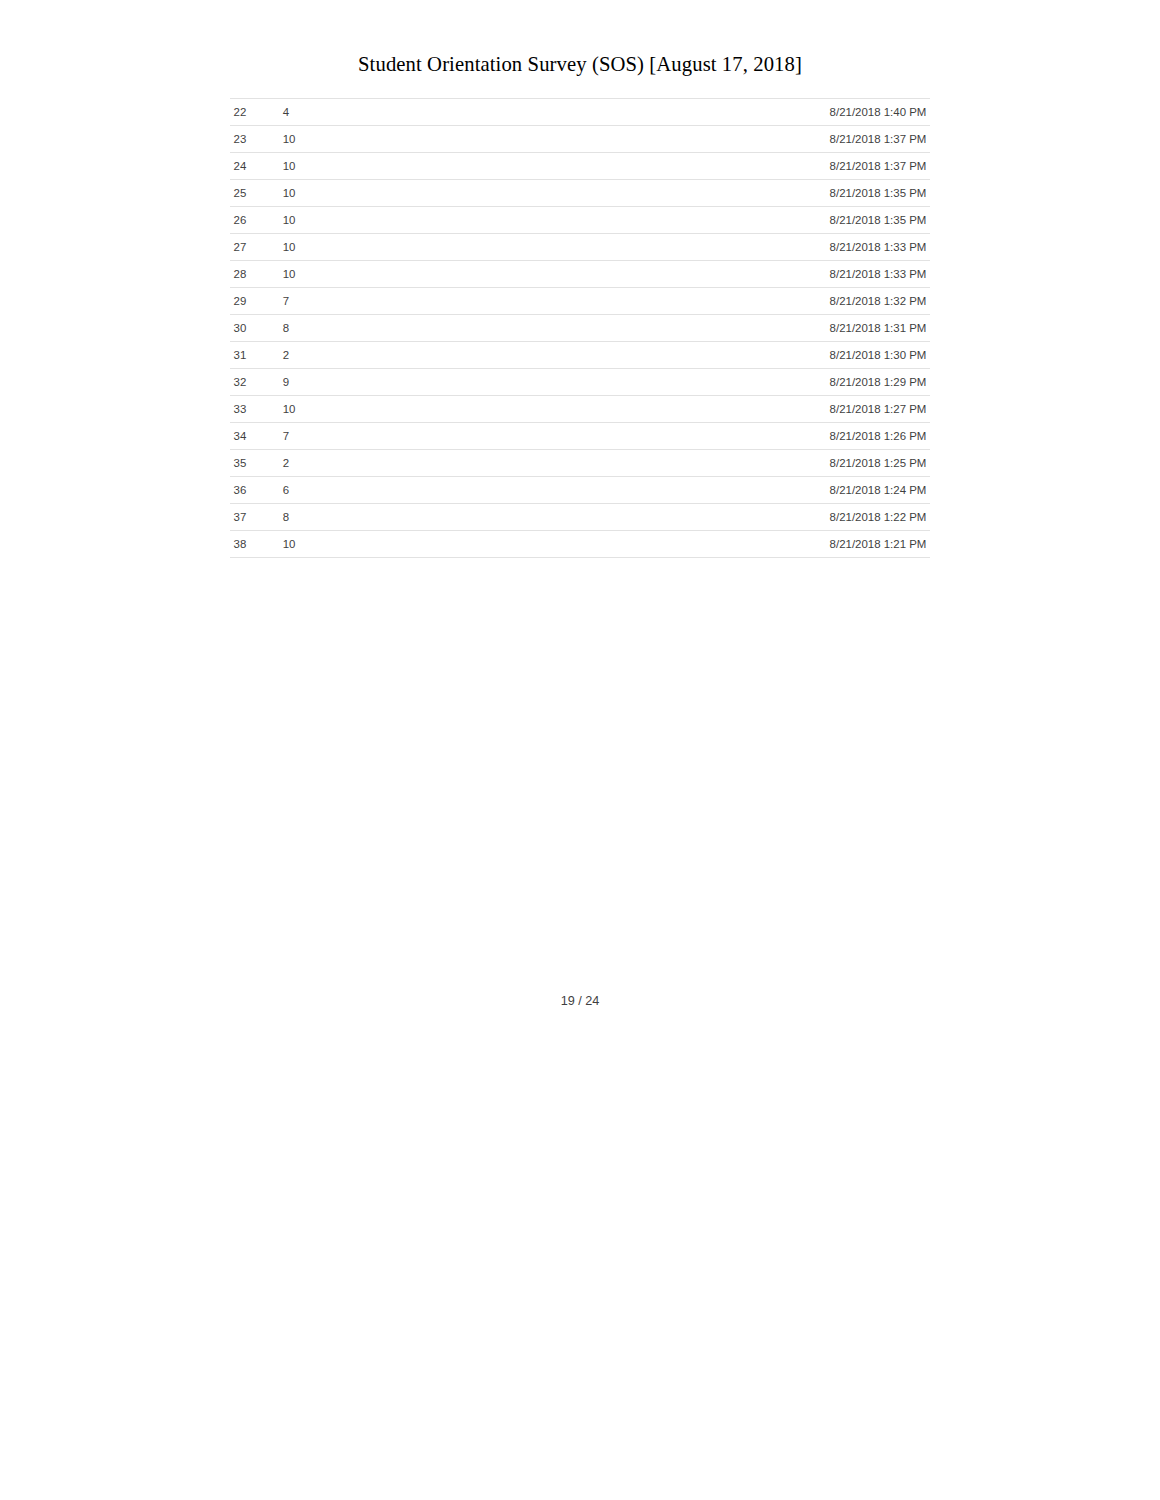Student Orientation Survey (SOS) [August 17, 2018]
| 22 | 4 | 8/21/2018 1:40 PM |
| 23 | 10 | 8/21/2018 1:37 PM |
| 24 | 10 | 8/21/2018 1:37 PM |
| 25 | 10 | 8/21/2018 1:35 PM |
| 26 | 10 | 8/21/2018 1:35 PM |
| 27 | 10 | 8/21/2018 1:33 PM |
| 28 | 10 | 8/21/2018 1:33 PM |
| 29 | 7 | 8/21/2018 1:32 PM |
| 30 | 8 | 8/21/2018 1:31 PM |
| 31 | 2 | 8/21/2018 1:30 PM |
| 32 | 9 | 8/21/2018 1:29 PM |
| 33 | 10 | 8/21/2018 1:27 PM |
| 34 | 7 | 8/21/2018 1:26 PM |
| 35 | 2 | 8/21/2018 1:25 PM |
| 36 | 6 | 8/21/2018 1:24 PM |
| 37 | 8 | 8/21/2018 1:22 PM |
| 38 | 10 | 8/21/2018 1:21 PM |
19 / 24